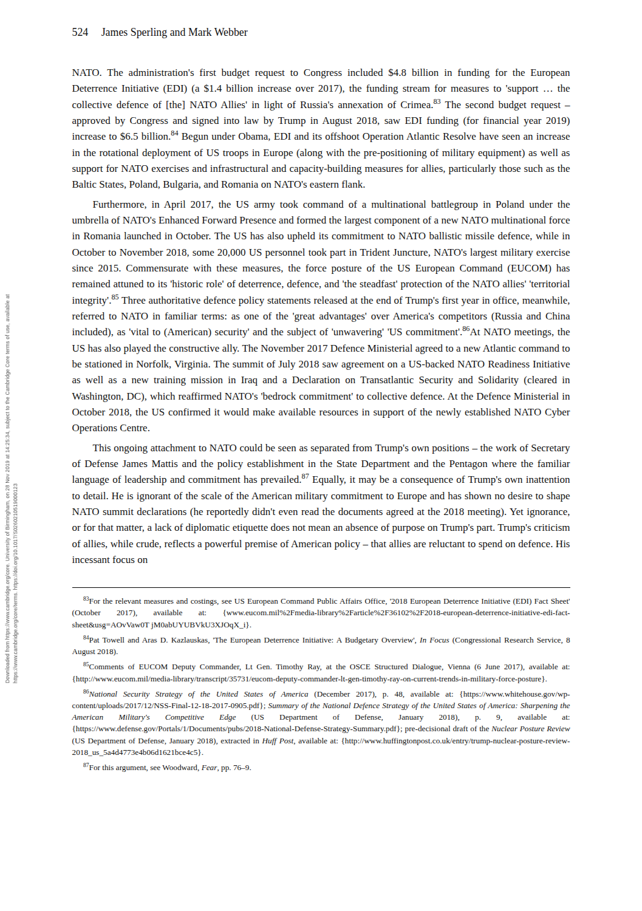Downloaded from https://www.cambridge.org/core. University of Birmingham, on 28 Nov 2019 at 14:25:34, subject to the Cambridge Core terms of use, available at https://www.cambridge.org/core/terms. https://doi.org/10.1017/S0260210519000123
524 James Sperling and Mark Webber
NATO. The administration's first budget request to Congress included $4.8 billion in funding for the European Deterrence Initiative (EDI) (a $1.4 billion increase over 2017), the funding stream for measures to 'support … the collective defence of [the] NATO Allies' in light of Russia's annexation of Crimea.83 The second budget request – approved by Congress and signed into law by Trump in August 2018, saw EDI funding (for financial year 2019) increase to $6.5 billion.84 Begun under Obama, EDI and its offshoot Operation Atlantic Resolve have seen an increase in the rotational deployment of US troops in Europe (along with the pre-positioning of military equipment) as well as support for NATO exercises and infrastructural and capacity-building measures for allies, particularly those such as the Baltic States, Poland, Bulgaria, and Romania on NATO's eastern flank.
Furthermore, in April 2017, the US army took command of a multinational battlegroup in Poland under the umbrella of NATO's Enhanced Forward Presence and formed the largest component of a new NATO multinational force in Romania launched in October. The US has also upheld its commitment to NATO ballistic missile defence, while in October to November 2018, some 20,000 US personnel took part in Trident Juncture, NATO's largest military exercise since 2015. Commensurate with these measures, the force posture of the US European Command (EUCOM) has remained attuned to its 'historic role' of deterrence, defence, and 'the steadfast' protection of the NATO allies' 'territorial integrity'.85 Three authoritative defence policy statements released at the end of Trump's first year in office, meanwhile, referred to NATO in familiar terms: as one of the 'great advantages' over America's competitors (Russia and China included), as 'vital to (American) security' and the subject of 'unwavering' 'US commitment'.86At NATO meetings, the US has also played the constructive ally. The November 2017 Defence Ministerial agreed to a new Atlantic command to be stationed in Norfolk, Virginia. The summit of July 2018 saw agreement on a US-backed NATO Readiness Initiative as well as a new training mission in Iraq and a Declaration on Transatlantic Security and Solidarity (cleared in Washington, DC), which reaffirmed NATO's 'bedrock commitment' to collective defence. At the Defence Ministerial in October 2018, the US confirmed it would make available resources in support of the newly established NATO Cyber Operations Centre.
This ongoing attachment to NATO could be seen as separated from Trump's own positions – the work of Secretary of Defense James Mattis and the policy establishment in the State Department and the Pentagon where the familiar language of leadership and commitment has prevailed.87 Equally, it may be a consequence of Trump's own inattention to detail. He is ignorant of the scale of the American military commitment to Europe and has shown no desire to shape NATO summit declarations (he reportedly didn't even read the documents agreed at the 2018 meeting). Yet ignorance, or for that matter, a lack of diplomatic etiquette does not mean an absence of purpose on Trump's part. Trump's criticism of allies, while crude, reflects a powerful premise of American policy – that allies are reluctant to spend on defence. His incessant focus on
83For the relevant measures and costings, see US European Command Public Affairs Office, '2018 European Deterrence Initiative (EDI) Fact Sheet' (October 2017), available at: {www.eucom.mil%2Fmedia-library%2Farticle%2F36102%2F2018-european-deterrence-initiative-edi-fact-sheet&usg=AOvVaw0T jM0abUYUBVkU3XJOqX_i}.
84Pat Towell and Aras D. Kazlauskas, 'The European Deterrence Initiative: A Budgetary Overview', In Focus (Congressional Research Service, 8 August 2018).
85Comments of EUCOM Deputy Commander, Lt Gen. Timothy Ray, at the OSCE Structured Dialogue, Vienna (6 June 2017), available at: {http://www.eucom.mil/media-library/transcript/35731/eucom-deputy-commander-lt-gen-timothy-ray-on-current-trends-in-military-force-posture}.
86National Security Strategy of the United States of America (December 2017), p. 48, available at: {https://www.whitehouse.gov/wp-content/uploads/2017/12/NSS-Final-12-18-2017-0905.pdf}; Summary of the National Defence Strategy of the United States of America: Sharpening the American Military's Competitive Edge (US Department of Defense, January 2018), p. 9, available at: {https://www.defense.gov/Portals/1/Documents/pubs/2018-National-Defense-Strategy-Summary.pdf}; pre-decisional draft of the Nuclear Posture Review (US Department of Defense, January 2018), extracted in Huff Post, available at: {http://www.huffingtonpost.co.uk/entry/trump-nuclear-posture-review-2018_us_5a4d4773e4b06d1621bce4c5}.
87For this argument, see Woodward, Fear, pp. 76–9.